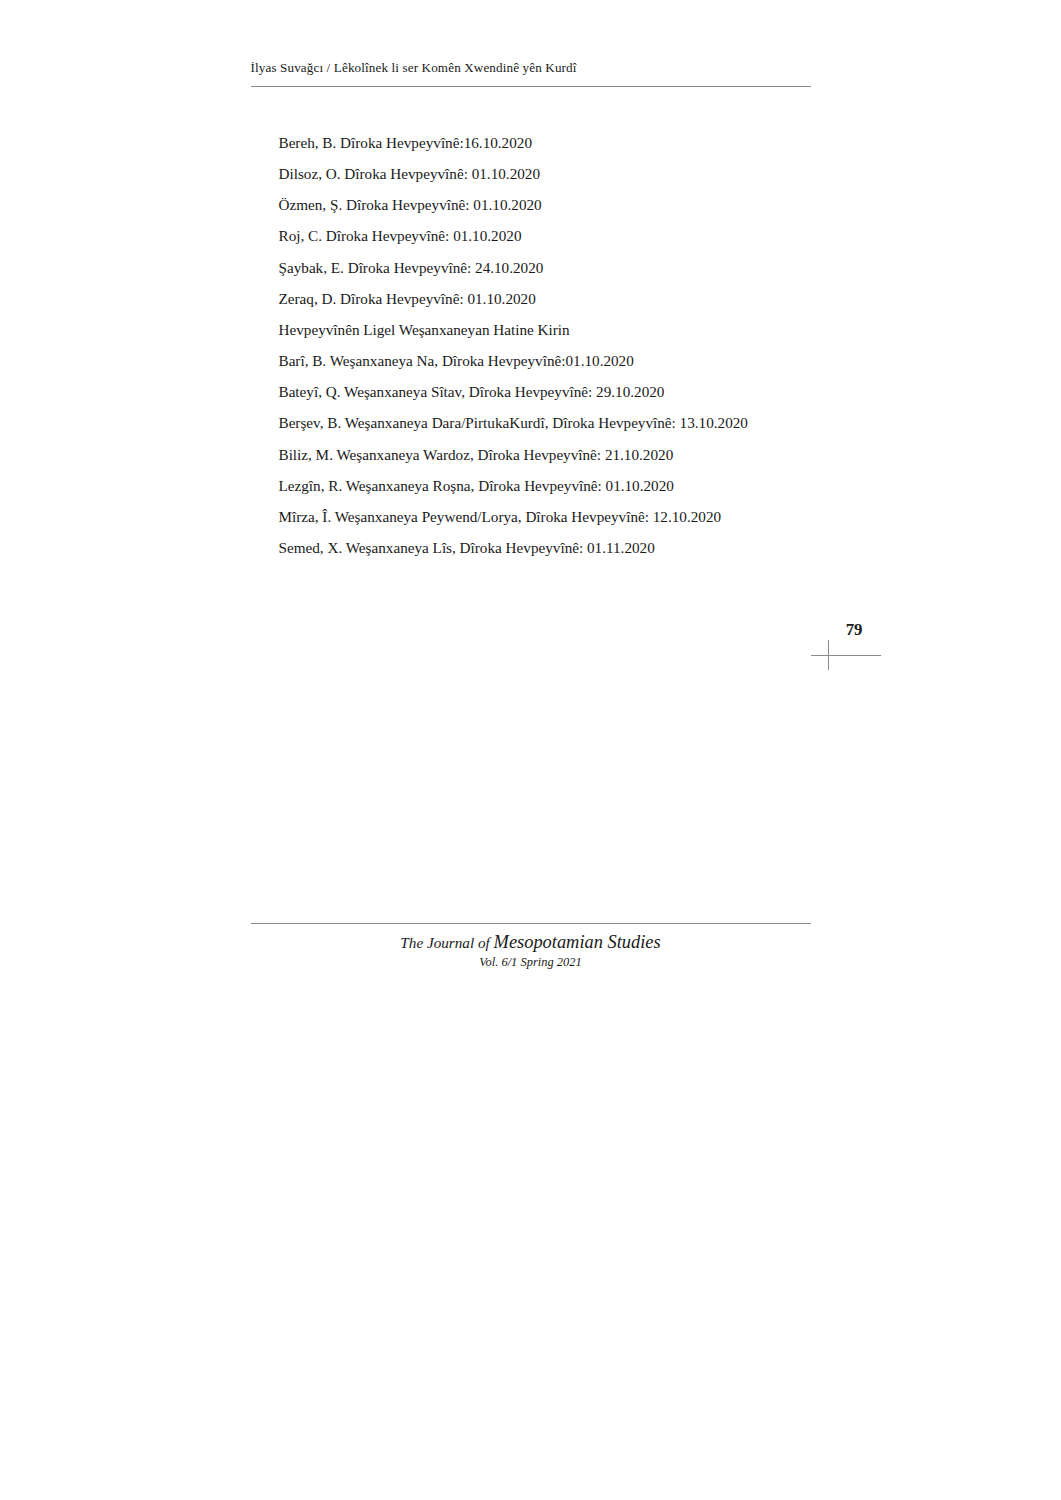İlyas Suvağcı / Lêkolînek li ser Komên Xwendinê yên Kurdî
Bereh, B. Dîroka Hevpeyvînê:16.10.2020
Dilsoz, O. Dîroka Hevpeyvînê: 01.10.2020
Özmen, Ş. Dîroka Hevpeyvînê: 01.10.2020
Roj, C. Dîroka Hevpeyvînê: 01.10.2020
Şaybak, E. Dîroka Hevpeyvînê: 24.10.2020
Zeraq, D. Dîroka Hevpeyvînê: 01.10.2020
Hevpeyvînên Ligel Weşanxaneyan Hatine Kirin
Barî, B. Weşanxaneya Na, Dîroka Hevpeyvînê:01.10.2020
Bateyî, Q. Weşanxaneya Sîtav, Dîroka Hevpeyvînê: 29.10.2020
Berşev, B. Weşanxaneya Dara/PirtukaKurdî, Dîroka Hevpeyvînê: 13.10.2020
Biliz, M. Weşanxaneya Wardoz, Dîroka Hevpeyvînê: 21.10.2020
Lezgîn, R. Weşanxaneya Roşna, Dîroka Hevpeyvînê: 01.10.2020
Mîrza, Î. Weşanxaneya Peywend/Lorya, Dîroka Hevpeyvînê: 12.10.2020
Semed, X. Weşanxaneya Lîs, Dîroka Hevpeyvînê: 01.11.2020
79
The Journal of Mesopotamian Studies
Vol. 6/1 Spring 2021